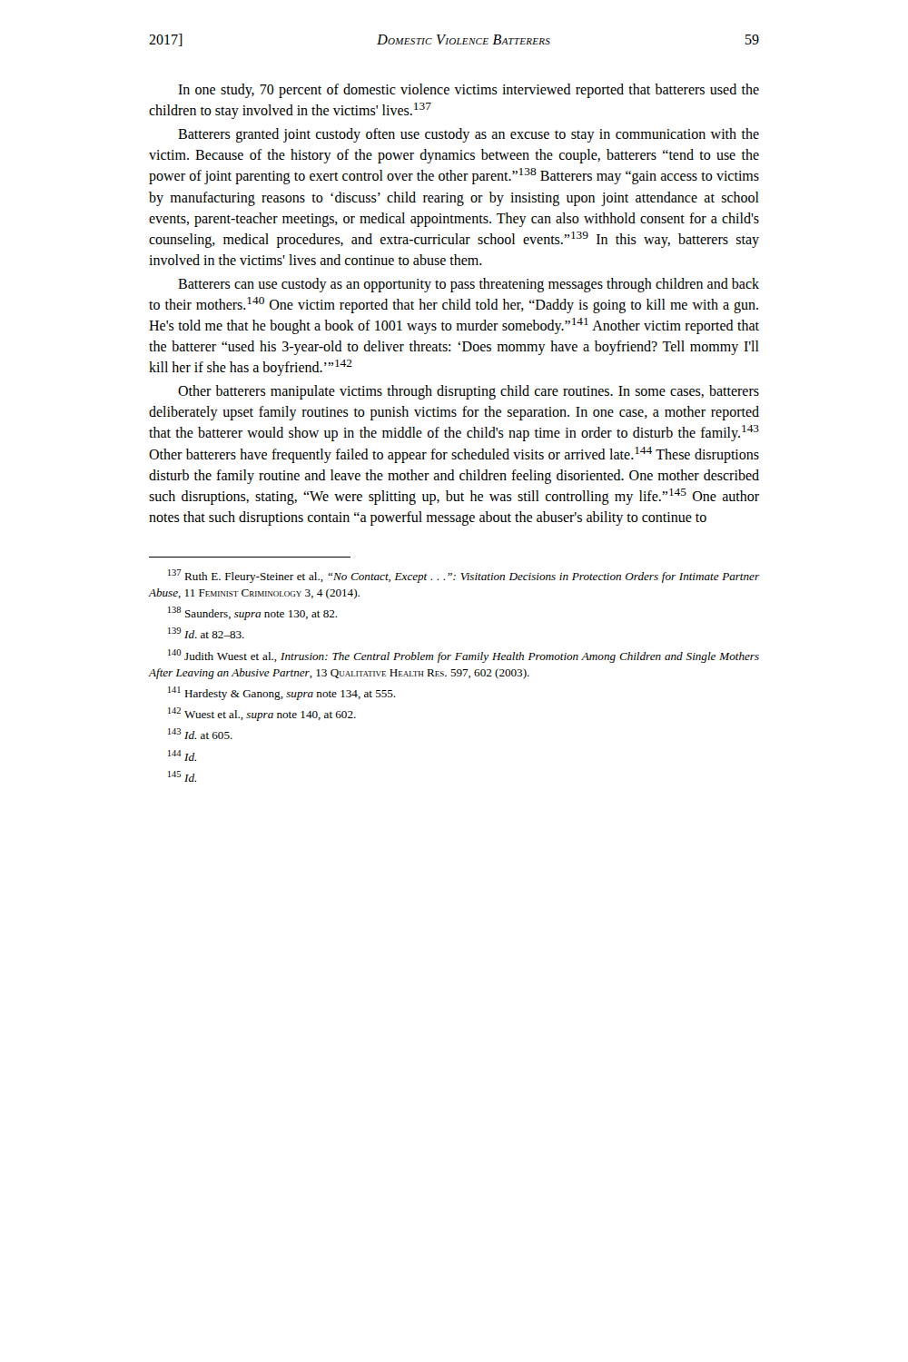2017] Domestic Violence Batterers 59
In one study, 70 percent of domestic violence victims interviewed reported that batterers used the children to stay involved in the victims' lives.137
Batterers granted joint custody often use custody as an excuse to stay in communication with the victim. Because of the history of the power dynamics between the couple, batterers “tend to use the power of joint parenting to exert control over the other parent.”138 Batterers may “gain access to victims by manufacturing reasons to ‘discuss’ child rearing or by insisting upon joint attendance at school events, parent-teacher meetings, or medical appointments. They can also withhold consent for a child's counseling, medical procedures, and extra-curricular school events.”139 In this way, batterers stay involved in the victims' lives and continue to abuse them.
Batterers can use custody as an opportunity to pass threatening messages through children and back to their mothers.140 One victim reported that her child told her, “Daddy is going to kill me with a gun. He's told me that he bought a book of 1001 ways to murder somebody.”141 Another victim reported that the batterer “used his 3-year-old to deliver threats: ‘Does mommy have a boyfriend? Tell mommy I'll kill her if she has a boyfriend.’”142
Other batterers manipulate victims through disrupting child care routines. In some cases, batterers deliberately upset family routines to punish victims for the separation. In one case, a mother reported that the batterer would show up in the middle of the child's nap time in order to disturb the family.143 Other batterers have frequently failed to appear for scheduled visits or arrived late.144 These disruptions disturb the family routine and leave the mother and children feeling disoriented. One mother described such disruptions, stating, “We were splitting up, but he was still controlling my life.”145 One author notes that such disruptions contain “a powerful message about the abuser's ability to continue to
Ruth E. Fleury-Steiner et al., “No Contact, Except . . .”: Visitation Decisions in Protection Orders for Intimate Partner Abuse, 11 Feminist Criminology 3, 4 (2014).
Saunders, supra note 130, at 82.
Id. at 82–83.
Judith Wuest et al., Intrusion: The Central Problem for Family Health Promotion Among Children and Single Mothers After Leaving an Abusive Partner, 13 Qualitative Health Res. 597, 602 (2003).
Hardesty & Ganong, supra note 134, at 555.
Wuest et al., supra note 140, at 602.
Id. at 605.
Id.
Id.